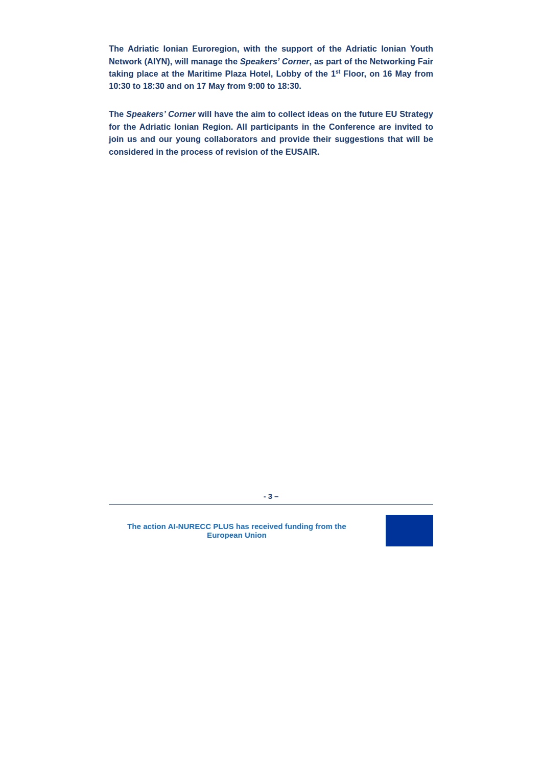The Adriatic Ionian Euroregion, with the support of the Adriatic Ionian Youth Network (AIYN), will manage the Speakers’ Corner, as part of the Networking Fair taking place at the Maritime Plaza Hotel, Lobby of the 1st Floor, on 16 May from 10:30 to 18:30 and on 17 May from 9:00 to 18:30.
The Speakers’ Corner will have the aim to collect ideas on the future EU Strategy for the Adriatic Ionian Region. All participants in the Conference are invited to join us and our young collaborators and provide their suggestions that will be considered in the process of revision of the EUSAIR.
- 3 –
The action AI-NURECC PLUS has received funding from the European Union